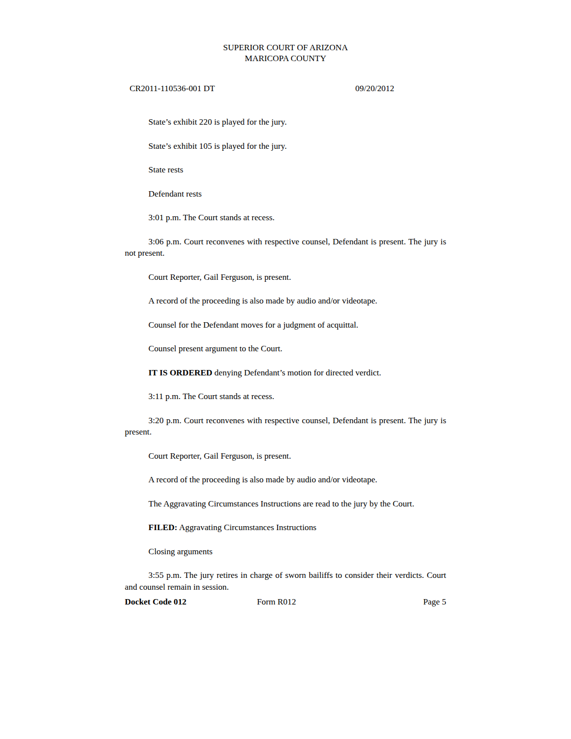SUPERIOR COURT OF ARIZONA
MARICOPA COUNTY
CR2011-110536-001 DT 09/20/2012
State’s exhibit 220 is played for the jury.
State’s exhibit 105 is played for the jury.
State rests
Defendant rests
3:01 p.m. The Court stands at recess.
3:06 p.m. Court reconvenes with respective counsel, Defendant is present. The jury is not present.
Court Reporter, Gail Ferguson, is present.
A record of the proceeding is also made by audio and/or videotape.
Counsel for the Defendant moves for a judgment of acquittal.
Counsel present argument to the Court.
IT IS ORDERED denying Defendant’s motion for directed verdict.
3:11 p.m. The Court stands at recess.
3:20 p.m. Court reconvenes with respective counsel, Defendant is present. The jury is present.
Court Reporter, Gail Ferguson, is present.
A record of the proceeding is also made by audio and/or videotape.
The Aggravating Circumstances Instructions are read to the jury by the Court.
FILED: Aggravating Circumstances Instructions
Closing arguments
3:55 p.m. The jury retires in charge of sworn bailiffs to consider their verdicts. Court and counsel remain in session.
Docket Code 012 Form R012 Page 5